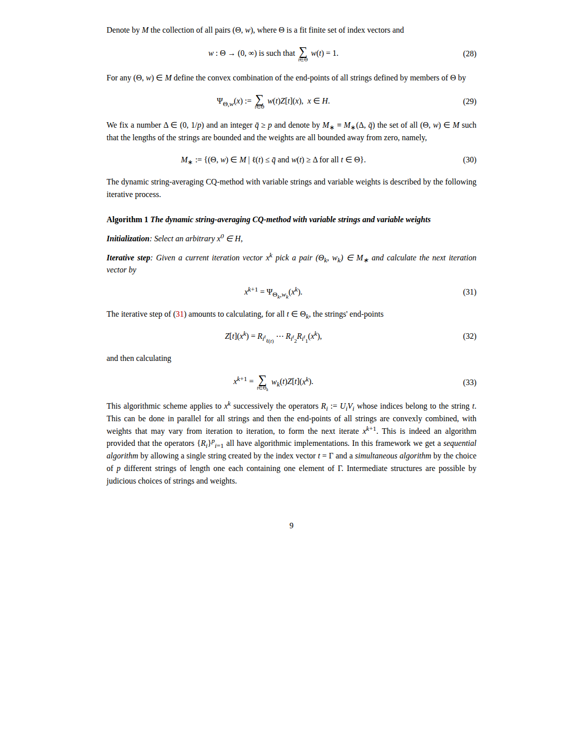Denote by M the collection of all pairs (Θ, w), where Θ is a fit finite set of index vectors and
w : Θ → (0, ∞) is such that ∑t∈Θ w(t) = 1.
(28)
For any (Θ, w) ∈ M define the convex combination of the end-points of all strings defined by members of Θ by
ΨΘ,w(x) := ∑t∈Θ w(t)Z[t](x), x ∈ H.
(29)
We fix a number Δ ∈ (0, 1/p) and an integer q̄ ≥ p and denote by M∗ ≡ M∗(Δ, q̄) the set of all (Θ, w) ∈ M such that the lengths of the strings are bounded and the weights are all bounded away from zero, namely,
M∗ := {(Θ, w) ∈ M | ℓ(t) ≤ q̄ and w(t) ≥ Δ for all t ∈ Θ}.
(30)
The dynamic string-averaging CQ-method with variable strings and variable weights is described by the following iterative process.
Algorithm 1 The dynamic string-averaging CQ-method with variable strings and variable weights
Initialization: Select an arbitrary x0 ∈ H,
Iterative step: Given a current iteration vector xk pick a pair (Θk, wk) ∈ M∗ and calculate the next iteration vector by
xk+1 = ΨΘk,wk(xk).
(31)
The iterative step of (31) amounts to calculating, for all t ∈ Θk, the strings' end-points
Z[t](xk) = Ritℓ(t) ⋯ Rit2Rit1(xk),
(32)
and then calculating
xk+1 = ∑t∈Θk wk(t)Z[t](xk).
(33)
This algorithmic scheme applies to xk successively the operators Ri := UiVi whose indices belong to the string t. This can be done in parallel for all strings and then the end-points of all strings are convexly combined, with weights that may vary from iteration to iteration, to form the next iterate xk+1. This is indeed an algorithm provided that the operators {Ri}pi=1 all have algorithmic implementations. In this framework we get a sequential algorithm by allowing a single string created by the index vector t = Γ and a simultaneous algorithm by the choice of p different strings of length one each containing one element of Γ. Intermediate structures are possible by judicious choices of strings and weights.
9